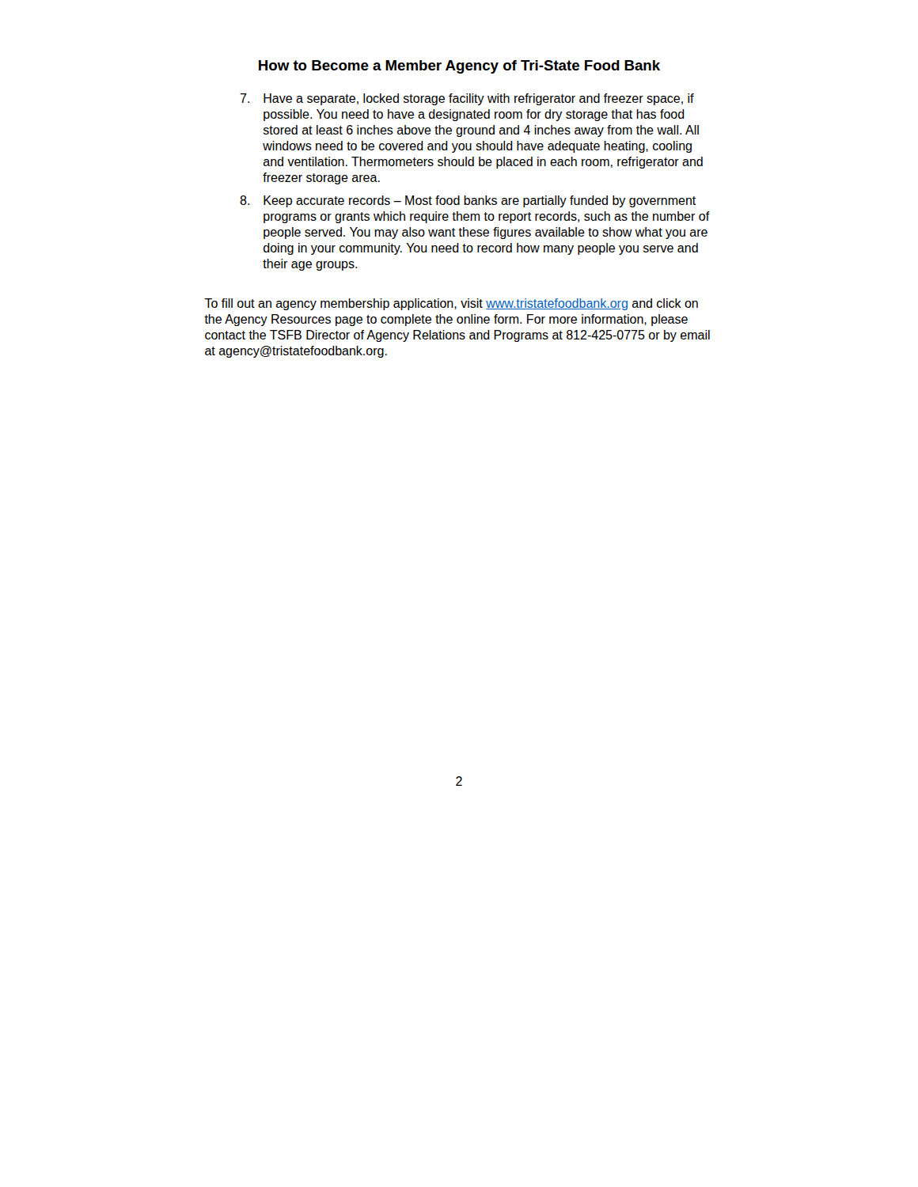How to Become a Member Agency of Tri-State Food Bank
Have a separate, locked storage facility with refrigerator and freezer space, if possible. You need to have a designated room for dry storage that has food stored at least 6 inches above the ground and 4 inches away from the wall. All windows need to be covered and you should have adequate heating, cooling and ventilation. Thermometers should be placed in each room, refrigerator and freezer storage area.
Keep accurate records – Most food banks are partially funded by government programs or grants which require them to report records, such as the number of people served. You may also want these figures available to show what you are doing in your community. You need to record how many people you serve and their age groups.
To fill out an agency membership application, visit www.tristatefoodbank.org and click on the Agency Resources page to complete the online form. For more information, please contact the TSFB Director of Agency Relations and Programs at 812-425-0775 or by email at agency@tristatefoodbank.org.
2